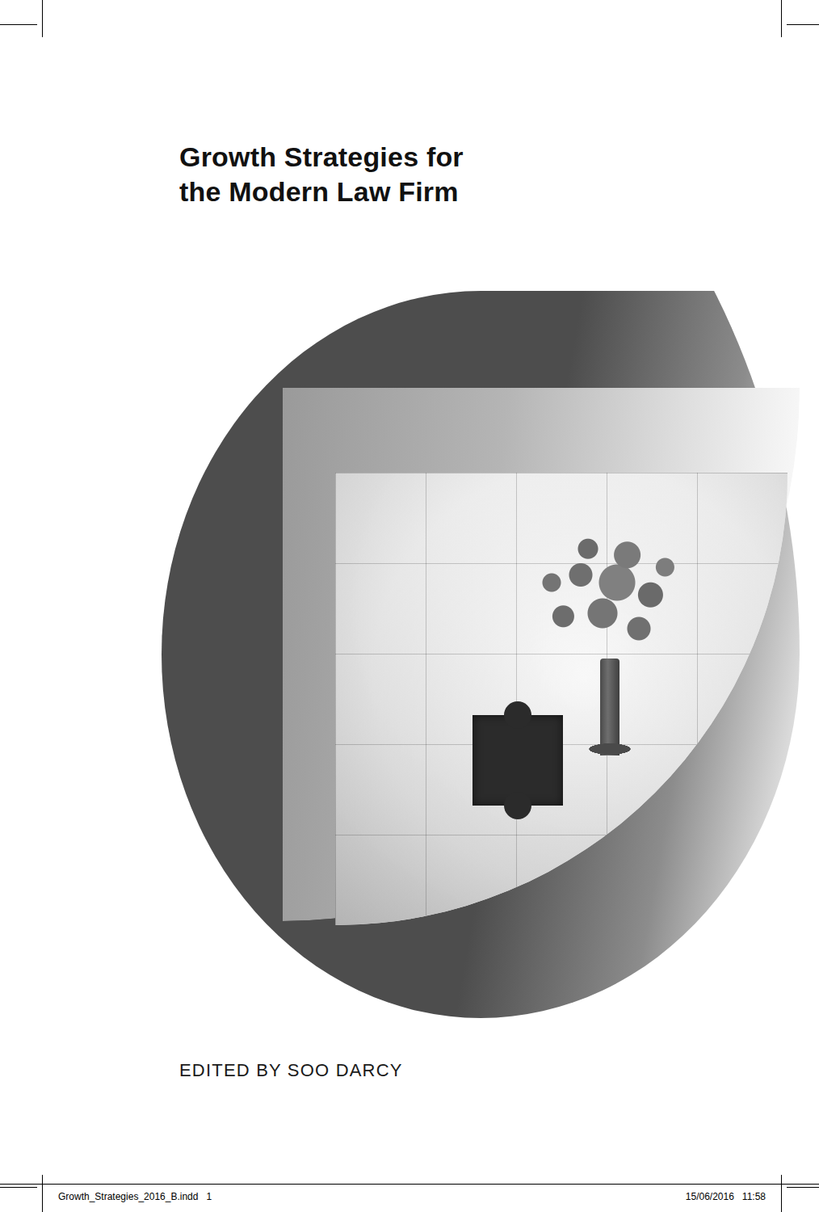Growth Strategies for
the Modern Law Firm
EDITED BY SOO DARCY
Growth_Strategies_2016_B.indd 1
15/06/2016 11:58